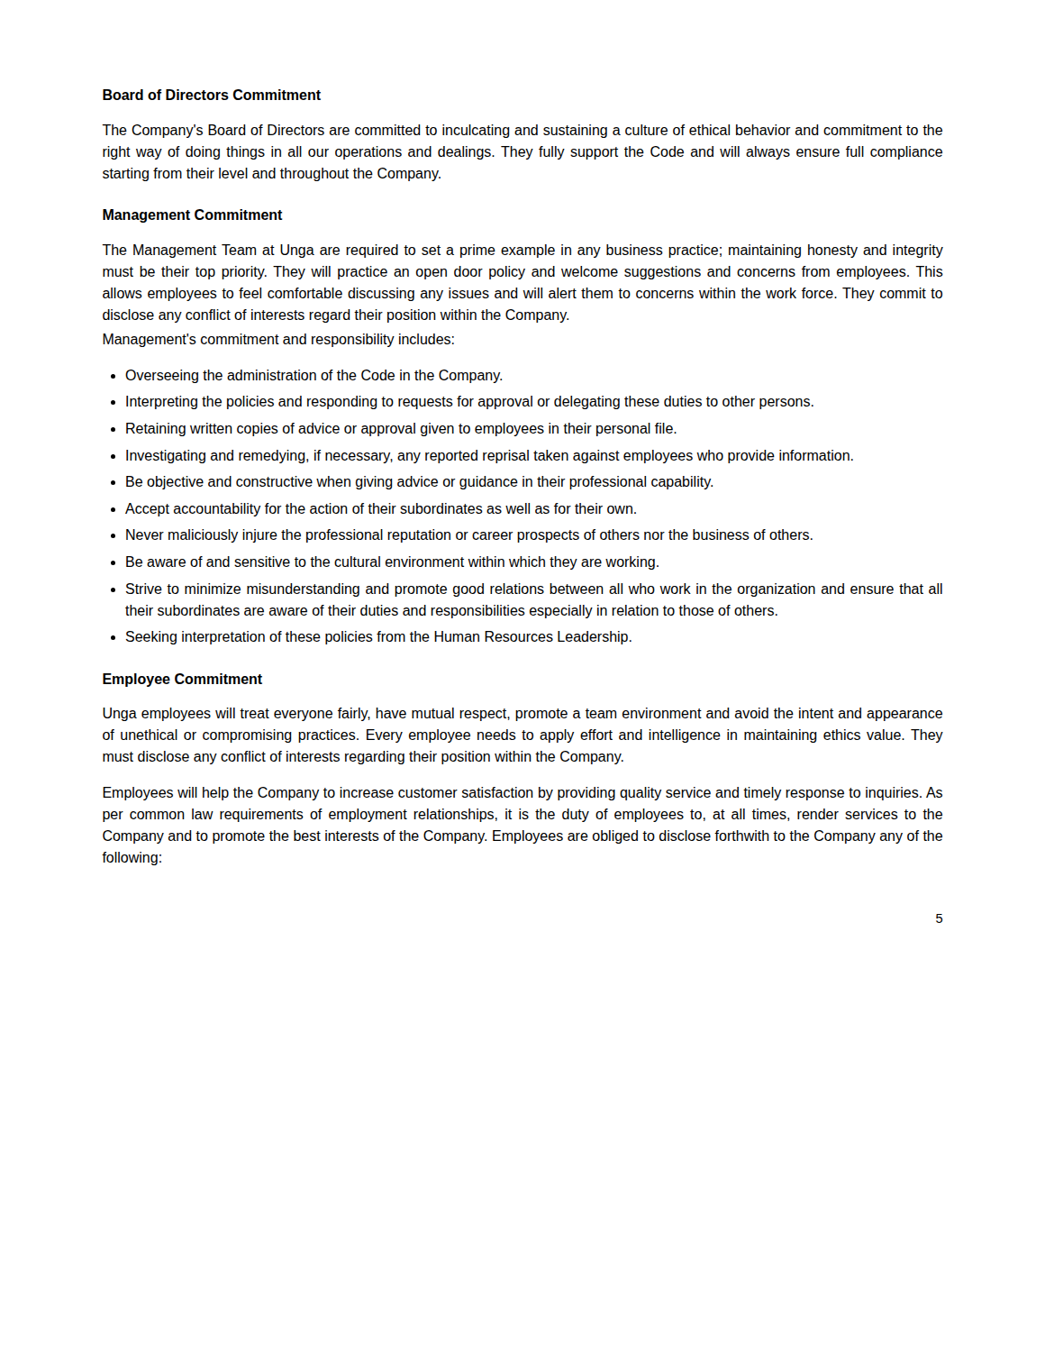Board of Directors Commitment
The Company's Board of Directors are committed to inculcating and sustaining a culture of ethical behavior and commitment to the right way of doing things in all our operations and dealings. They fully support the Code and will always ensure full compliance starting from their level and throughout the Company.
Management Commitment
The Management Team at Unga are required to set a prime example in any business practice; maintaining honesty and integrity must be their top priority. They will practice an open door policy and welcome suggestions and concerns from employees. This allows employees to feel comfortable discussing any issues and will alert them to concerns within the work force. They commit to disclose any conflict of interests regard their position within the Company.
Management's commitment and responsibility includes:
Overseeing the administration of the Code in the Company.
Interpreting the policies and responding to requests for approval or delegating these duties to other persons.
Retaining written copies of advice or approval given to employees in their personal file.
Investigating and remedying, if necessary, any reported reprisal taken against employees who provide information.
Be objective and constructive when giving advice or guidance in their professional capability.
Accept accountability for the action of their subordinates as well as for their own.
Never maliciously injure the professional reputation or career prospects of others nor the business of others.
Be aware of and sensitive to the cultural environment within which they are working.
Strive to minimize misunderstanding and promote good relations between all who work in the organization and ensure that all their subordinates are aware of their duties and responsibilities especially in relation to those of others.
Seeking interpretation of these policies from the Human Resources Leadership.
Employee Commitment
Unga employees will treat everyone fairly, have mutual respect, promote a team environment and avoid the intent and appearance of unethical or compromising practices. Every employee needs to apply effort and intelligence in maintaining ethics value. They must disclose any conflict of interests regarding their position within the Company.
Employees will help the Company to increase customer satisfaction by providing quality service and timely response to inquiries. As per common law requirements of employment relationships, it is the duty of employees to, at all times, render services to the Company and to promote the best interests of the Company. Employees are obliged to disclose forthwith to the Company any of the following:
5